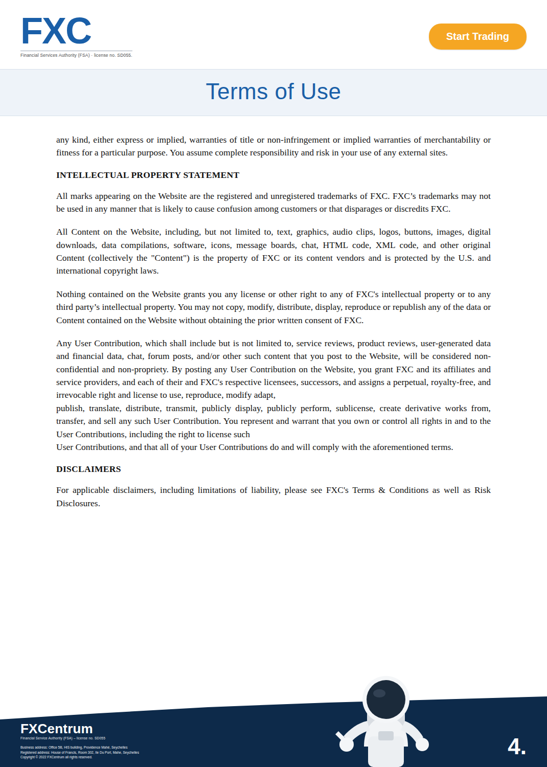FXC
Financial Services Authority (FSA) · license no. SD055.
Start Trading
Terms of Use
any kind, either express or implied, warranties of title or non-infringement or implied warranties of merchantability or fitness for a particular purpose. You assume complete responsibility and risk in your use of any external sites.
INTELLECTUAL PROPERTY STATEMENT
All marks appearing on the Website are the registered and unregistered trademarks of FXC. FXC’s trademarks may not be used in any manner that is likely to cause confusion among customers or that disparages or discredits FXC.
All Content on the Website, including, but not limited to, text, graphics, audio clips, logos, buttons, images, digital downloads, data compilations, software, icons, message boards, chat, HTML code, XML code, and other original Content (collectively the "Content") is the property of FXC or its content vendors and is protected by the U.S. and international copyright laws.
Nothing contained on the Website grants you any license or other right to any of FXC's intellectual property or to any third party’s intellectual property. You may not copy, modify, distribute, display, reproduce or republish any of the data or Content contained on the Website without obtaining the prior written consent of FXC.
Any User Contribution, which shall include but is not limited to, service reviews, product reviews, user-generated data and financial data, chat, forum posts, and/or other such content that you post to the Website, will be considered non-confidential and non-propriety. By posting any User Contribution on the Website, you grant FXC and its affiliates and service providers, and each of their and FXC's respective licensees, successors, and assigns a perpetual, royalty-free, and irrevocable right and license to use, reproduce, modify adapt,
publish, translate, distribute, transmit, publicly display, publicly perform, sublicense, create derivative works from, transfer, and sell any such User Contribution. You represent and warrant that you own or control all rights in and to the User Contributions, including the right to license such
User Contributions, and that all of your User Contributions do and will comply with the aforementioned terms.
DISCLAIMERS
For applicable disclaimers, including limitations of liability, please see FXC's Terms & Conditions as well as Risk Disclosures.
FXCentrum
Financial Service Authority (FSA) – license no. SD055
Business address: Office 5B, HIS building, Providence Mahé, Seychelles
Registered address: House of Francis, Room 302, Ile Du Port, Mahe, Seychelles
Copyright © 2022 FXCentrum all rights reserved.
4.